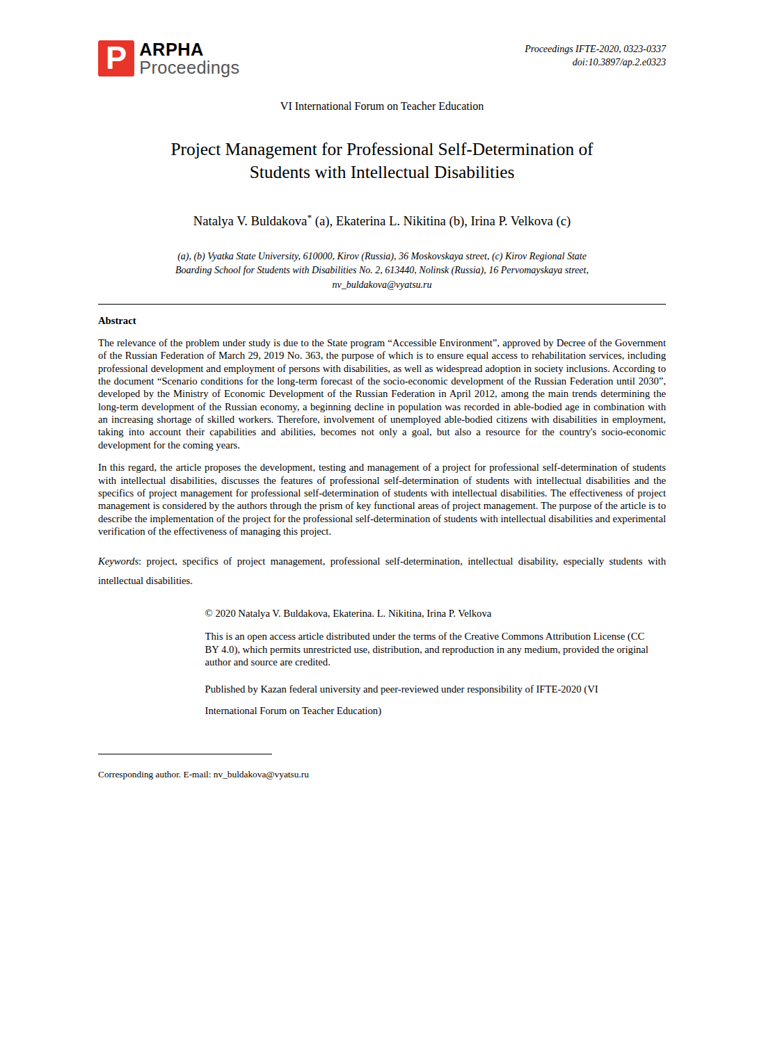P
ARPHA
Proceedings
Proceedings IFTE-2020, 0323-0337
doi:10.3897/ap.2.e0323
VI International Forum on Teacher Education
Project Management for Professional Self-Determination of
Students with Intellectual Disabilities
Natalya V. Buldakova* (a), Ekaterina L. Nikitina (b), Irina P. Velkova (c)
(a), (b) Vyatka State University, 610000, Kirov (Russia), 36 Moskovskaya street, (c) Kirov Regional State
Boarding School for Students with Disabilities No. 2, 613440, Nolinsk (Russia), 16 Pervomayskaya street,
nv_buldakova@vyatsu.ru
Abstract
The relevance of the problem under study is due to the State program “Accessible Environment”, approved by Decree of the Government of the Russian Federation of March 29, 2019 No. 363, the purpose of which is to ensure equal access to rehabilitation services, including professional development and employment of persons with disabilities, as well as widespread adoption in society inclusions. According to the document “Scenario conditions for the long-term forecast of the socio-economic development of the Russian Federation until 2030”, developed by the Ministry of Economic Development of the Russian Federation in April 2012, among the main trends determining the long-term development of the Russian economy, a beginning decline in population was recorded in able-bodied age in combination with an increasing shortage of skilled workers. Therefore, involvement of unemployed able-bodied citizens with disabilities in employment, taking into account their capabilities and abilities, becomes not only a goal, but also a resource for the country's socio-economic development for the coming years.
In this regard, the article proposes the development, testing and management of a project for professional self-determination of students with intellectual disabilities, discusses the features of professional self-determination of students with intellectual disabilities and the specifics of project management for professional self-determination of students with intellectual disabilities. The effectiveness of project management is considered by the authors through the prism of key functional areas of project management. The purpose of the article is to describe the implementation of the project for the professional self-determination of students with intellectual disabilities and experimental verification of the effectiveness of managing this project.
Keywords: project, specifics of project management, professional self-determination, intellectual disability, especially students with intellectual disabilities.
© 2020 Natalya V. Buldakova, Ekaterina. L. Nikitina, Irina P. Velkova
This is an open access article distributed under the terms of the Creative Commons Attribution License (CC BY 4.0), which permits unrestricted use, distribution, and reproduction in any medium, provided the original author and source are credited.
Published by Kazan federal university and peer-reviewed under responsibility of IFTE-2020 (VI
International Forum on Teacher Education)
Corresponding author. E-mail: nv_buldakova@vyatsu.ru